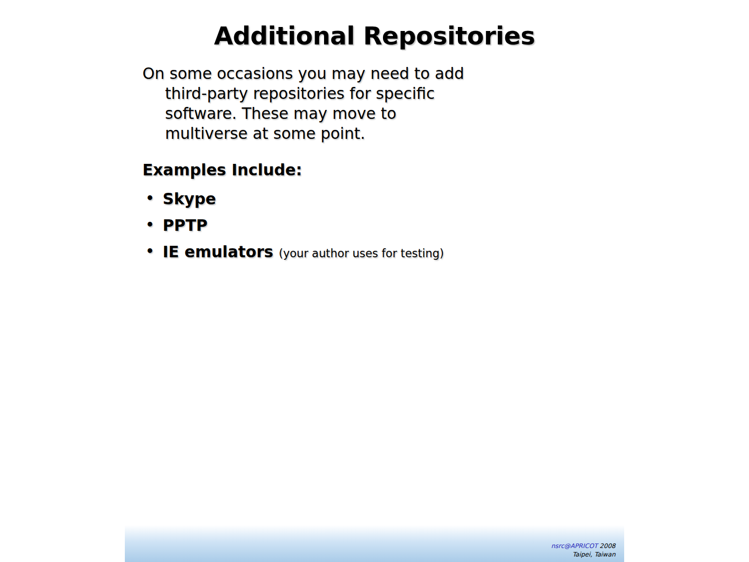Additional Repositories
On some occasions you may need to add third-party repositories for specific software. These may move to multiverse at some point.
Examples Include:
Skype
PPTP
IE emulators (your author uses for testing)
nsrc@APRICOT 2008
Taipei, Taiwan